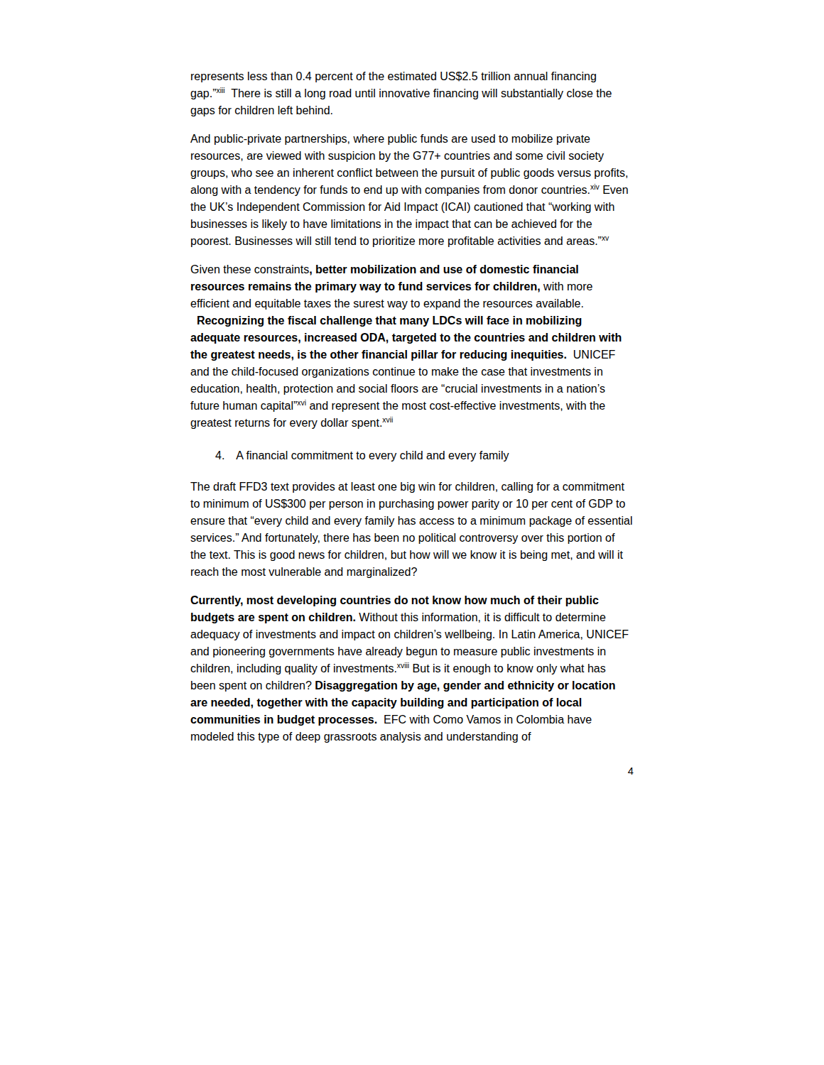represents less than 0.4 percent of the estimated US$2.5 trillion annual financing gap.”xiii There is still a long road until innovative financing will substantially close the gaps for children left behind.
And public-private partnerships, where public funds are used to mobilize private resources, are viewed with suspicion by the G77+ countries and some civil society groups, who see an inherent conflict between the pursuit of public goods versus profits, along with a tendency for funds to end up with companies from donor countries.xiv Even the UK’s Independent Commission for Aid Impact (ICAI) cautioned that “working with businesses is likely to have limitations in the impact that can be achieved for the poorest. Businesses will still tend to prioritize more profitable activities and areas.”xv
Given these constraints, better mobilization and use of domestic financial resources remains the primary way to fund services for children, with more efficient and equitable taxes the surest way to expand the resources available. Recognizing the fiscal challenge that many LDCs will face in mobilizing adequate resources, increased ODA, targeted to the countries and children with the greatest needs, is the other financial pillar for reducing inequities. UNICEF and the child-focused organizations continue to make the case that investments in education, health, protection and social floors are “crucial investments in a nation’s future human capital”xvi and represent the most cost-effective investments, with the greatest returns for every dollar spent.xvii
A financial commitment to every child and every family
The draft FFD3 text provides at least one big win for children, calling for a commitment to minimum of US$300 per person in purchasing power parity or 10 per cent of GDP to ensure that “every child and every family has access to a minimum package of essential services.” And fortunately, there has been no political controversy over this portion of the text. This is good news for children, but how will we know it is being met, and will it reach the most vulnerable and marginalized?
Currently, most developing countries do not know how much of their public budgets are spent on children. Without this information, it is difficult to determine adequacy of investments and impact on children’s wellbeing. In Latin America, UNICEF and pioneering governments have already begun to measure public investments in children, including quality of investments.xviii But is it enough to know only what has been spent on children? Disaggregation by age, gender and ethnicity or location are needed, together with the capacity building and participation of local communities in budget processes. EFC with Como Vamos in Colombia have modeled this type of deep grassroots analysis and understanding of
4